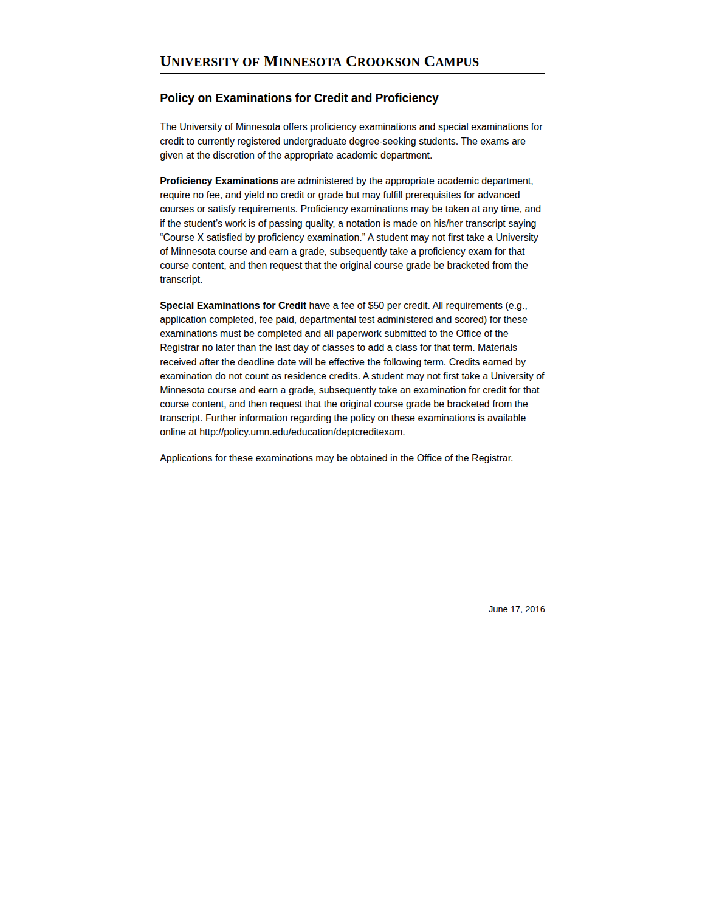UNIVERSITY OF MINNESOTA CROOKSON CAMPUS
Policy on Examinations for Credit and Proficiency
The University of Minnesota offers proficiency examinations and special examinations for credit to currently registered undergraduate degree-seeking students. The exams are given at the discretion of the appropriate academic department.
Proficiency Examinations are administered by the appropriate academic department, require no fee, and yield no credit or grade but may fulfill prerequisites for advanced courses or satisfy requirements. Proficiency examinations may be taken at any time, and if the student’s work is of passing quality, a notation is made on his/her transcript saying “Course X satisfied by proficiency examination.” A student may not first take a University of Minnesota course and earn a grade, subsequently take a proficiency exam for that course content, and then request that the original course grade be bracketed from the transcript.
Special Examinations for Credit have a fee of $50 per credit. All requirements (e.g., application completed, fee paid, departmental test administered and scored) for these examinations must be completed and all paperwork submitted to the Office of the Registrar no later than the last day of classes to add a class for that term. Materials received after the deadline date will be effective the following term. Credits earned by examination do not count as residence credits. A student may not first take a University of Minnesota course and earn a grade, subsequently take an examination for credit for that course content, and then request that the original course grade be bracketed from the transcript. Further information regarding the policy on these examinations is available online at http://policy.umn.edu/education/deptcreditexam.
Applications for these examinations may be obtained in the Office of the Registrar.
June 17, 2016